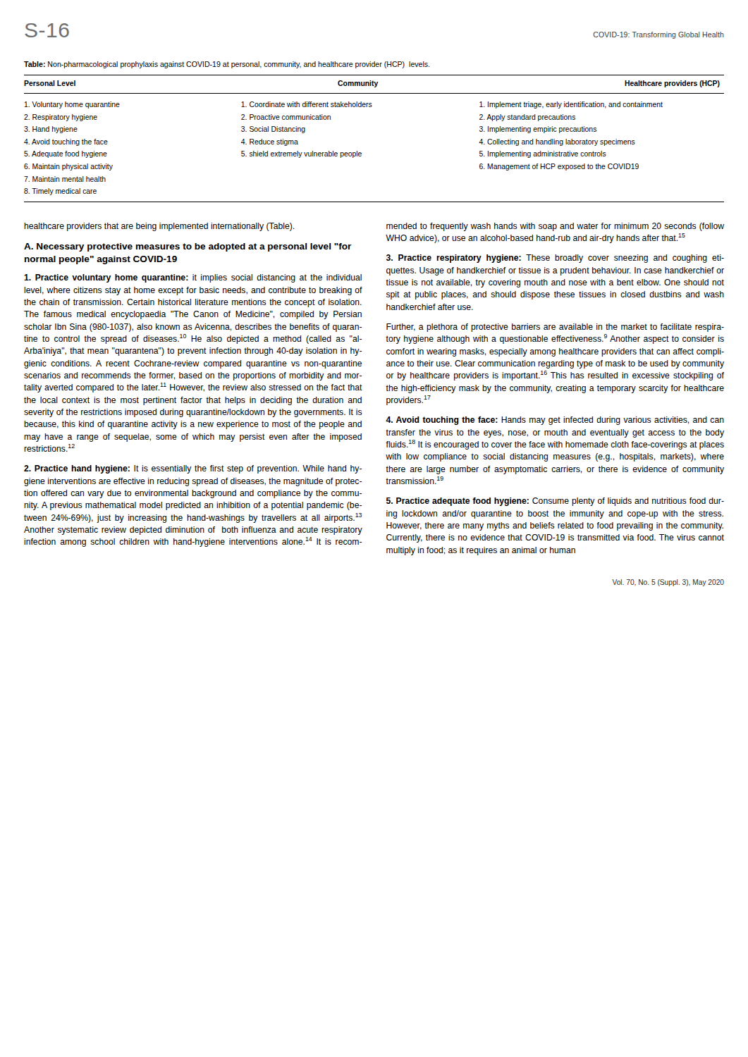S-16
COVID-19: Transforming Global Health
Table: Non-pharmacological prophylaxis against COVID-19 at personal, community, and healthcare provider (HCP) levels.
| Personal Level | Community | Healthcare providers (HCP) |
| --- | --- | --- |
| 1. Voluntary home quarantine | 1. Coordinate with different stakeholders | 1. Implement triage, early identification, and containment |
| 2. Respiratory hygiene | 2. Proactive communication | 2. Apply standard precautions |
| 3. Hand hygiene | 3. Social Distancing | 3. Implementing empiric precautions |
| 4. Avoid touching the face | 4. Reduce stigma | 4. Collecting and handling laboratory specimens |
| 5. Adequate food hygiene | 5. shield extremely vulnerable people | 5. Implementing administrative controls |
| 6. Maintain physical activity | | 6. Management of HCP exposed to the COVID19 |
| 7. Maintain mental health | | |
| 8. Timely medical care | | |
healthcare providers that are being implemented internationally (Table).
A. Necessary protective measures to be adopted at a personal level "for normal people" against COVID-19
1. Practice voluntary home quarantine: it implies social distancing at the individual level, where citizens stay at home except for basic needs, and contribute to breaking of the chain of transmission. Certain historical literature mentions the concept of isolation. The famous medical encyclopaedia "The Canon of Medicine", compiled by Persian scholar Ibn Sina (980-1037), also known as Avicenna, describes the benefits of quarantine to control the spread of diseases.10 He also depicted a method (called as "al-Arba'iniya", that mean "quarantena") to prevent infection through 40-day isolation in hygienic conditions. A recent Cochrane-review compared quarantine vs non-quarantine scenarios and recommends the former, based on the proportions of morbidity and mortality averted compared to the later.11 However, the review also stressed on the fact that the local context is the most pertinent factor that helps in deciding the duration and severity of the restrictions imposed during quarantine/lockdown by the governments. It is because, this kind of quarantine activity is a new experience to most of the people and may have a range of sequelae, some of which may persist even after the imposed restrictions.12
2. Practice hand hygiene: It is essentially the first step of prevention. While hand hygiene interventions are effective in reducing spread of diseases, the magnitude of protection offered can vary due to environmental background and compliance by the community. A previous mathematical model predicted an inhibition of a potential pandemic (between 24%-69%), just by increasing the hand-washings by travellers at all airports.13 Another systematic review depicted diminution of both influenza and acute respiratory infection among school children with hand-hygiene interventions alone.14 It is recommended to frequently wash hands with soap and water for minimum 20 seconds (follow WHO advice), or use an alcohol-based hand-rub and air-dry hands after that.15
3. Practice respiratory hygiene: These broadly cover sneezing and coughing etiquettes. Usage of handkerchief or tissue is a prudent behaviour. In case handkerchief or tissue is not available, try covering mouth and nose with a bent elbow. One should not spit at public places, and should dispose these tissues in closed dustbins and wash handkerchief after use.
Further, a plethora of protective barriers are available in the market to facilitate respiratory hygiene although with a questionable effectiveness.9 Another aspect to consider is comfort in wearing masks, especially among healthcare providers that can affect compliance to their use. Clear communication regarding type of mask to be used by community or by healthcare providers is important.16 This has resulted in excessive stockpiling of the high-efficiency mask by the community, creating a temporary scarcity for healthcare providers.17
4. Avoid touching the face: Hands may get infected during various activities, and can transfer the virus to the eyes, nose, or mouth and eventually get access to the body fluids.18 It is encouraged to cover the face with homemade cloth face-coverings at places with low compliance to social distancing measures (e.g., hospitals, markets), where there are large number of asymptomatic carriers, or there is evidence of community transmission.19
5. Practice adequate food hygiene: Consume plenty of liquids and nutritious food during lockdown and/or quarantine to boost the immunity and cope-up with the stress. However, there are many myths and beliefs related to food prevailing in the community. Currently, there is no evidence that COVID-19 is transmitted via food. The virus cannot multiply in food; as it requires an animal or human
Vol. 70, No. 5 (Suppl. 3), May 2020